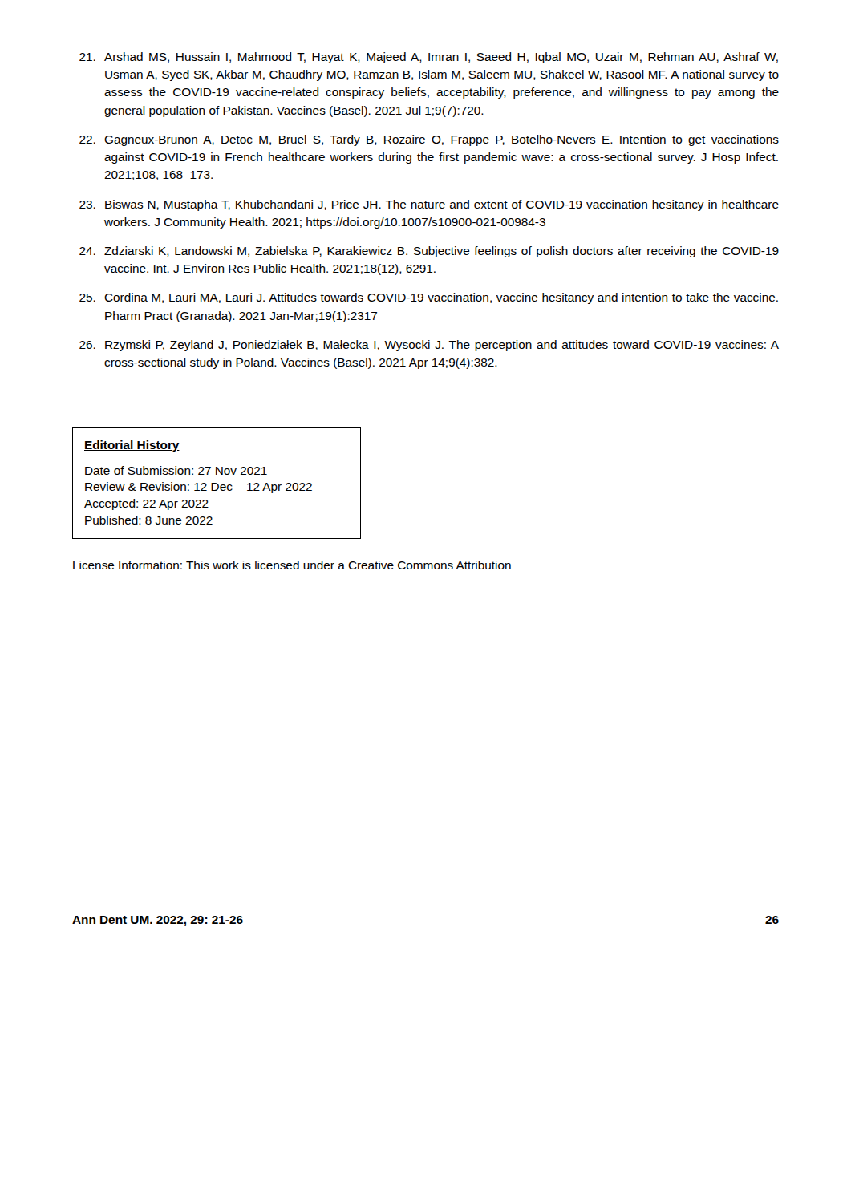Arshad MS, Hussain I, Mahmood T, Hayat K, Majeed A, Imran I, Saeed H, Iqbal MO, Uzair M, Rehman AU, Ashraf W, Usman A, Syed SK, Akbar M, Chaudhry MO, Ramzan B, Islam M, Saleem MU, Shakeel W, Rasool MF. A national survey to assess the COVID-19 vaccine-related conspiracy beliefs, acceptability, preference, and willingness to pay among the general population of Pakistan. Vaccines (Basel). 2021 Jul 1;9(7):720.
Gagneux-Brunon A, Detoc M, Bruel S, Tardy B, Rozaire O, Frappe P, Botelho-Nevers E. Intention to get vaccinations against COVID-19 in French healthcare workers during the first pandemic wave: a cross-sectional survey. J Hosp Infect. 2021;108, 168–173.
Biswas N, Mustapha T, Khubchandani J, Price JH. The nature and extent of COVID-19 vaccination hesitancy in healthcare workers. J Community Health. 2021; https://doi.org/10.1007/s10900-021-00984-3
Zdziarski K, Landowski M, Zabielska P, Karakiewicz B. Subjective feelings of polish doctors after receiving the COVID-19 vaccine. Int. J Environ Res Public Health. 2021;18(12), 6291.
Cordina M, Lauri MA, Lauri J. Attitudes towards COVID-19 vaccination, vaccine hesitancy and intention to take the vaccine. Pharm Pract (Granada). 2021 Jan-Mar;19(1):2317
Rzymski P, Zeyland J, Poniedziałek B, Małecka I, Wysocki J. The perception and attitudes toward COVID-19 vaccines: A cross-sectional study in Poland. Vaccines (Basel). 2021 Apr 14;9(4):382.
Editorial History
Date of Submission: 27 Nov 2021
Review & Revision: 12 Dec – 12 Apr 2022
Accepted: 22 Apr 2022
Published: 8 June 2022
License Information: This work is licensed under a Creative Commons Attribution
Ann Dent UM. 2022, 29: 21-26 26